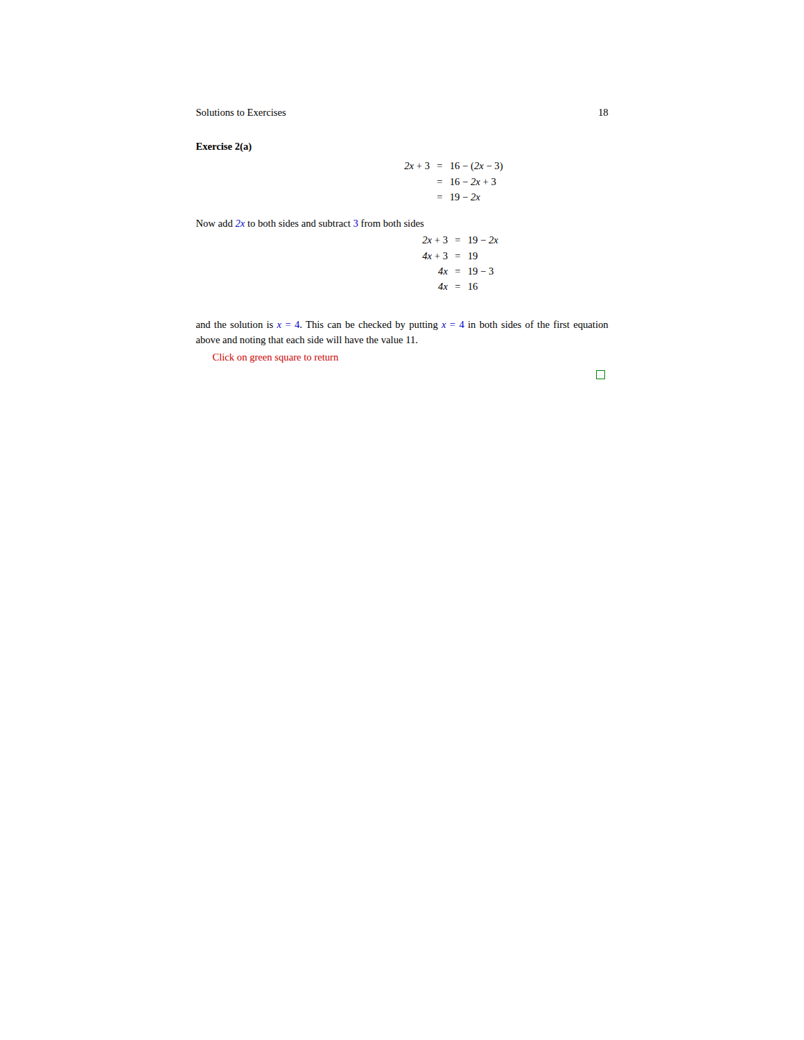Solutions to Exercises 18
Exercise 2(a)
| 2x + 3 | = | 16 − ( 2x − 3 ) |
| | = | 16 − 2x + 3 |
| | = | 19 − 2x |
Now add 2x to both sides and subtract 3 from both sides
| 2x + 3 | = | 19 − 2x |
| 4x + 3 | = | 19 |
| 4x | = | 19 − 3 |
| 4x | = | 16 |
and the solution is x = 4. This can be checked by putting x = 4 in both sides of the first equation above and noting that each side will have the value 11.
Click on green square to return